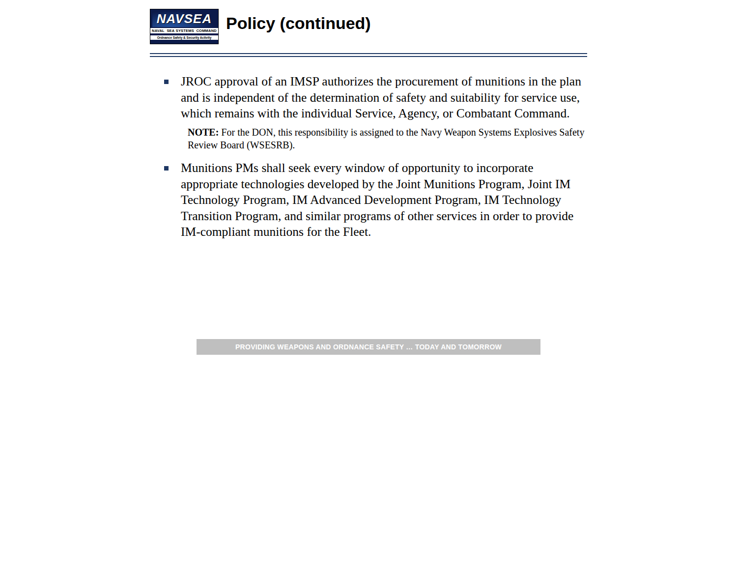NAVSEA
NAVAL SEA SYSTEMS COMMAND
Ordnance Safety & Security Activity
Policy (continued)
JROC approval of an IMSP authorizes the procurement of munitions in the plan and is independent of the determination of safety and suitability for service use, which remains with the individual Service, Agency, or Combatant Command.
NOTE: For the DON, this responsibility is assigned to the Navy Weapon Systems Explosives Safety Review Board (WSESRB).
Munitions PMs shall seek every window of opportunity to incorporate appropriate technologies developed by the Joint Munitions Program, Joint IM Technology Program, IM Advanced Development Program, IM Technology Transition Program, and similar programs of other services in order to provide IM-compliant munitions for the Fleet.
PROVIDING WEAPONS AND ORDNANCE SAFETY … TODAY AND TOMORROW